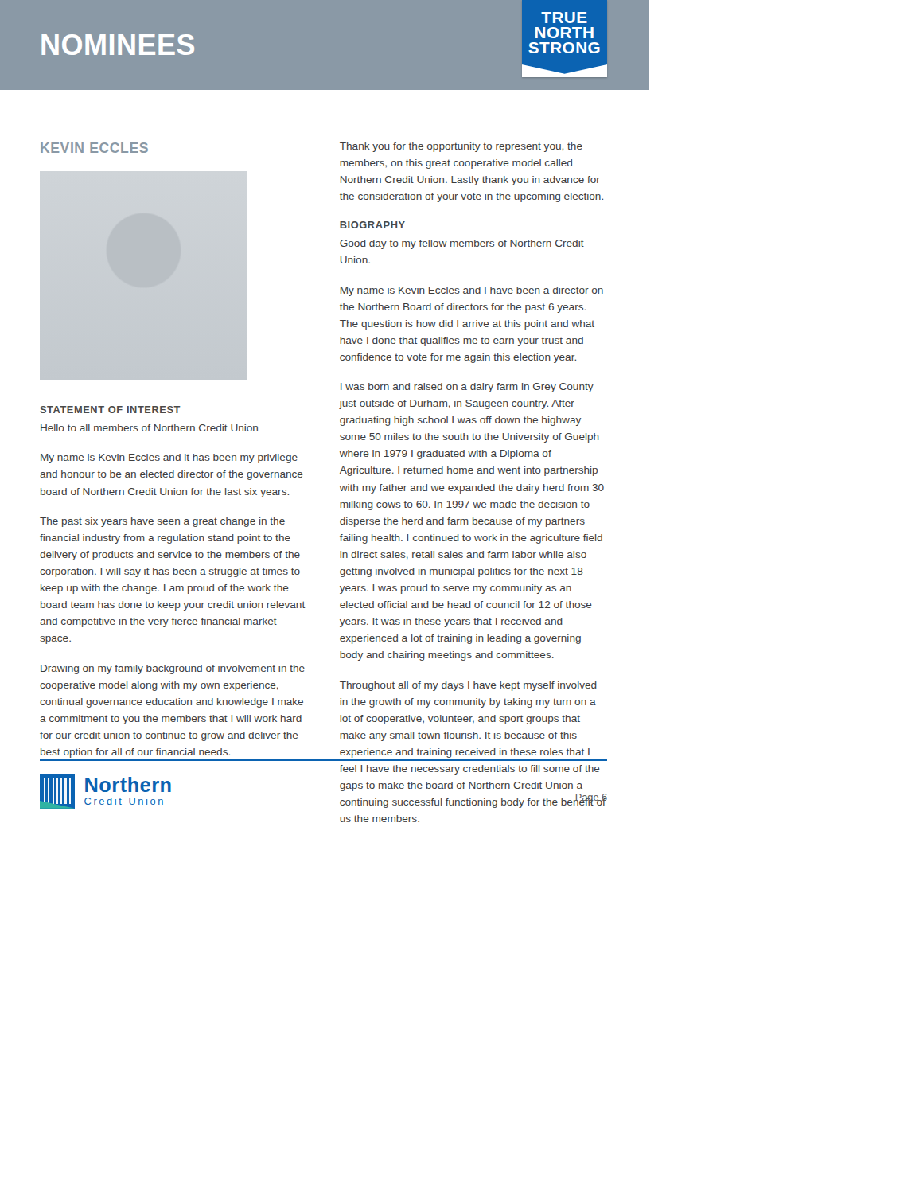Nominees
True North Strong
Kevin Eccles
Statement of Interest
Hello to all members of Northern Credit Union
My name is Kevin Eccles and it has been my privilege and honour to be an elected director of the governance board of Northern Credit Union for the last six years.
The past six years have seen a great change in the financial industry from a regulation stand point to the delivery of products and service to the members of the corporation. I will say it has been a struggle at times to keep up with the change. I am proud of the work the board team has done to keep your credit union relevant and competitive in the very fierce financial market space.
Drawing on my family background of involvement in the cooperative model along with my own experience, continual governance education and knowledge I make a commitment to you the members that I will work hard for our credit union to continue to grow and deliver the best option for all of our financial needs.
Thank you for the opportunity to represent you, the members, on this great cooperative model called Northern Credit Union. Lastly thank you in advance for the consideration of your vote in the upcoming election.
Biography
Good day to my fellow members of Northern Credit Union.
My name is Kevin Eccles and I have been a director on the Northern Board of directors for the past 6 years. The question is how did I arrive at this point and what have I done that qualifies me to earn your trust and confidence to vote for me again this election year.
I was born and raised on a dairy farm in Grey County just outside of Durham, in Saugeen country. After graduating high school I was off down the highway some 50 miles to the south to the University of Guelph where in 1979 I graduated with a Diploma of Agriculture. I returned home and went into partnership with my father and we expanded the dairy herd from 30 milking cows to 60. In 1997 we made the decision to disperse the herd and farm because of my partners failing health. I continued to work in the agriculture field in direct sales, retail sales and farm labor while also getting involved in municipal politics for the next 18 years. I was proud to serve my community as an elected official and be head of council for 12 of those years. It was in these years that I received and experienced a lot of training in leading a governing body and chairing meetings and committees.
Throughout all of my days I have kept myself involved in the growth of my community by taking my turn on a lot of cooperative, volunteer, and sport groups that make any small town flourish. It is because of this experience and training received in these roles that I feel I have the necessary credentials to fill some of the gaps to make the board of Northern Credit Union a continuing successful functioning body for the benefit of us the members.
Northern Credit Union
Page 6